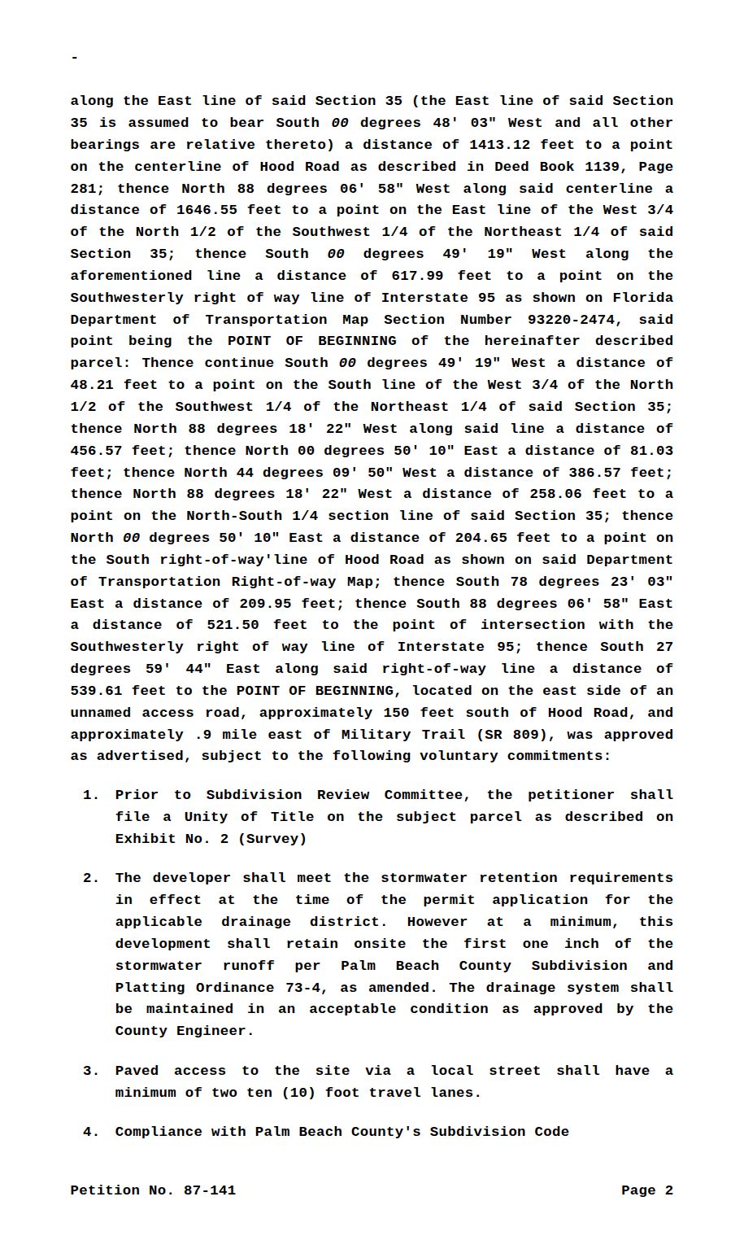-
along the East line of said Section 35 (the East line of said Section 35 is assumed to bear South 00 degrees 48' 03" West and all other bearings are relative thereto) a distance of 1413.12 feet to a point on the centerline of Hood Road as described in Deed Book 1139, Page 281; thence North 88 degrees 06' 58" West along said centerline a distance of 1646.55 feet to a point on the East line of the West 3/4 of the North 1/2 of the Southwest 1/4 of the Northeast 1/4 of said Section 35; thence South 00 degrees 49' 19" West along the aforementioned line a distance of 617.99 feet to a point on the Southwesterly right of way line of Interstate 95 as shown on Florida Department of Transportation Map Section Number 93220-2474, said point being the POINT OF BEGINNING of the hereinafter described parcel: Thence continue South 00 degrees 49' 19" West a distance of 48.21 feet to a point on the South line of the West 3/4 of the North 1/2 of the Southwest 1/4 of the Northeast 1/4 of said Section 35; thence North 88 degrees 18' 22" West along said line a distance of 456.57 feet; thence North 00 degrees 50' 10" East a distance of 81.03 feet; thence North 44 degrees 09' 50" West a distance of 386.57 feet; thence North 88 degrees 18' 22" West a distance of 258.06 feet to a point on the North-South 1/4 section line of said Section 35; thence North 00 degrees 50' 10" East a distance of 204.65 feet to a point on the South right-of-way'line of Hood Road as shown on said Department of Transportation Right-of-way Map; thence South 78 degrees 23' 03" East a distance of 209.95 feet; thence South 88 degrees 06' 58" East a distance of 521.50 feet to the point of intersection with the Southwesterly right of way line of Interstate 95; thence South 27 degrees 59' 44" East along said right-of-way line a distance of 539.61 feet to the POINT OF BEGINNING, located on the east side of an unnamed access road, approximately 150 feet south of Hood Road, and approximately .9 mile east of Military Trail (SR 809), was approved as advertised, subject to the following voluntary commitments:
Prior to Subdivision Review Committee, the petitioner shall file a Unity of Title on the subject parcel as described on Exhibit No. 2 (Survey)
The developer shall meet the stormwater retention requirements in effect at the time of the permit application for the applicable drainage district. However at a minimum, this development shall retain onsite the first one inch of the stormwater runoff per Palm Beach County Subdivision and Platting Ordinance 73-4, as amended. The drainage system shall be maintained in an acceptable condition as approved by the County Engineer.
Paved access to the site via a local street shall have a minimum of two ten (10) foot travel lanes.
Compliance with Palm Beach County's Subdivision Code
Petition No. 87-141 Page 2